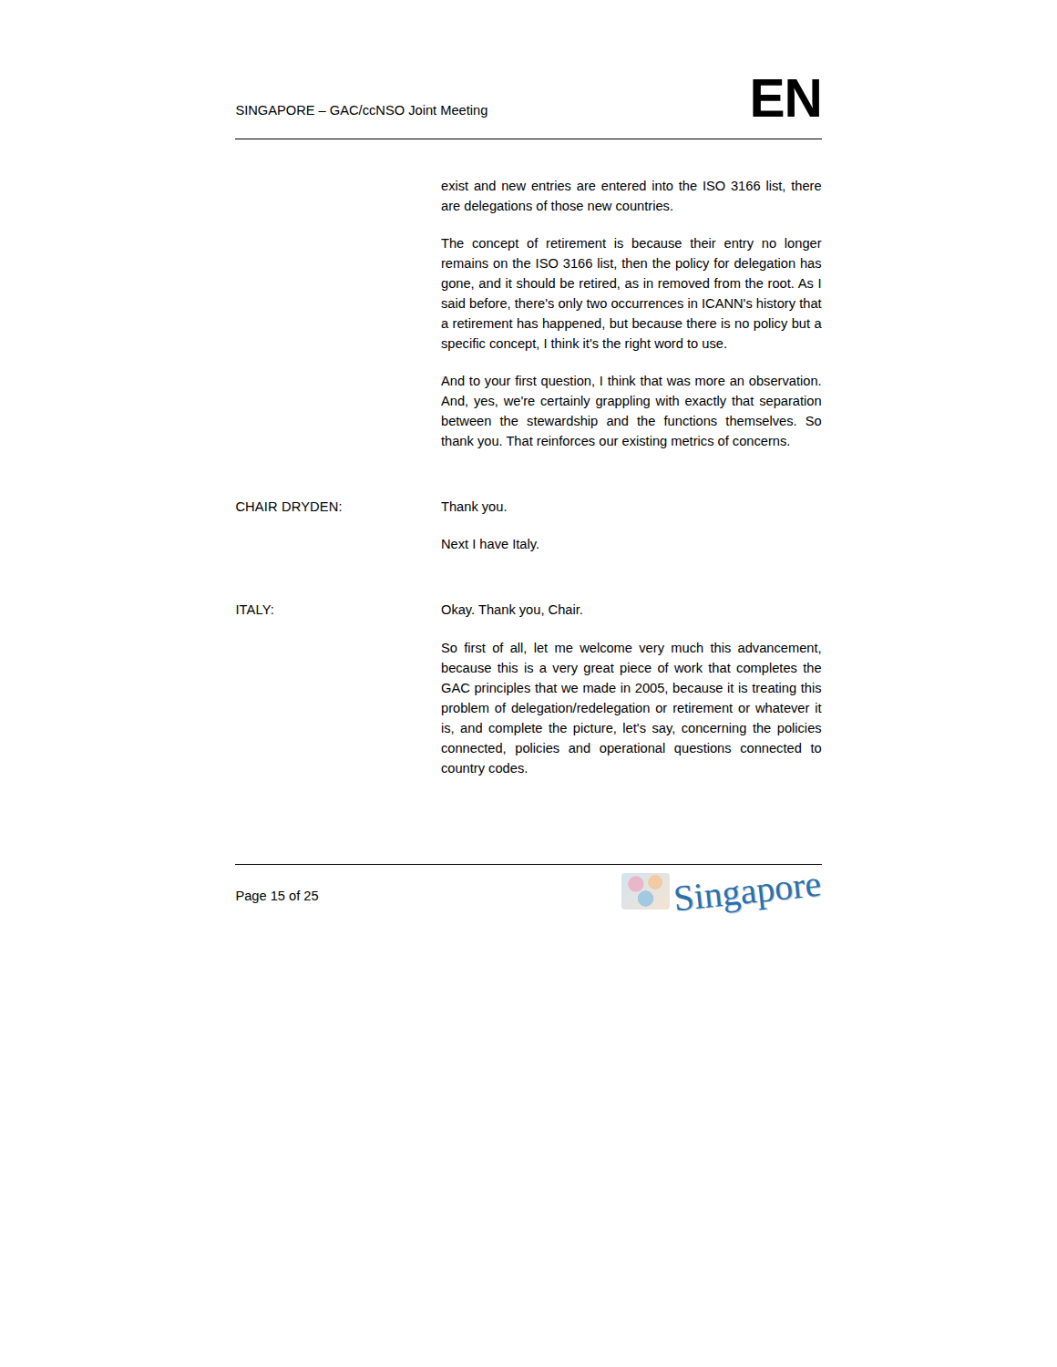SINGAPORE – GAC/ccNSO Joint Meeting
EN
exist and new entries are entered into the ISO 3166 list, there are delegations of those new countries.
The concept of retirement is because their entry no longer remains on the ISO 3166 list, then the policy for delegation has gone, and it should be retired, as in removed from the root. As I said before, there's only two occurrences in ICANN's history that a retirement has happened, but because there is no policy but a specific concept, I think it's the right word to use.
And to your first question, I think that was more an observation. And, yes, we're certainly grappling with exactly that separation between the stewardship and the functions themselves. So thank you. That reinforces our existing metrics of concerns.
CHAIR DRYDEN:
Thank you.
Next I have Italy.
ITALY:
Okay. Thank you, Chair.
So first of all, let me welcome very much this advancement, because this is a very great piece of work that completes the GAC principles that we made in 2005, because it is treating this problem of delegation/redelegation or retirement or whatever it is, and complete the picture, let's say, concerning the policies connected, policies and operational questions connected to country codes.
Page 15 of 25
Singapore